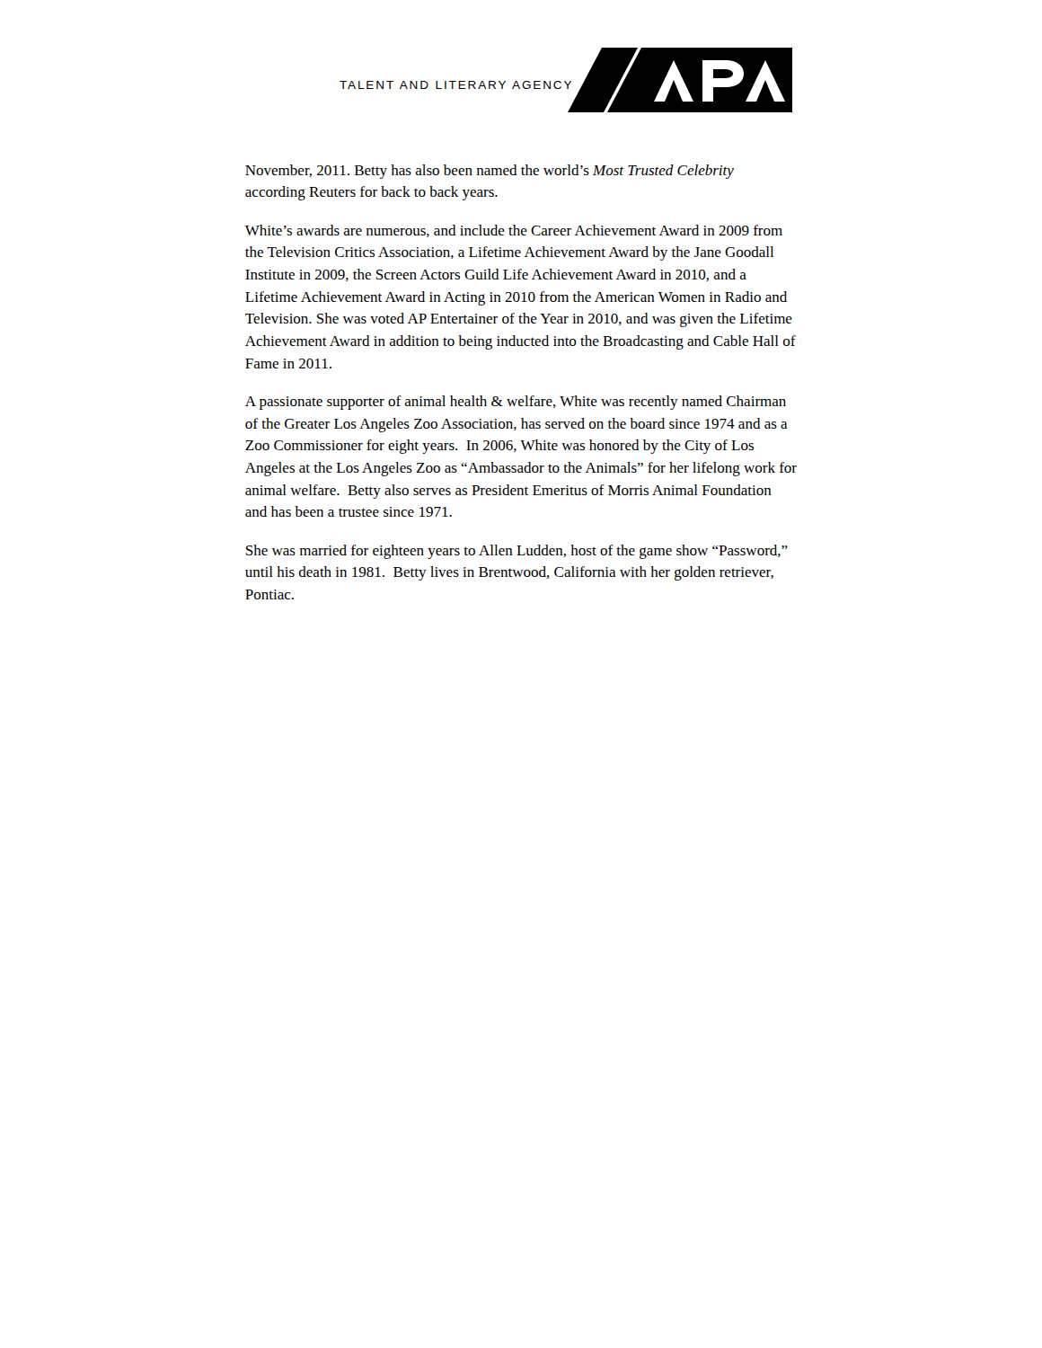Talent and Literary Agency
November, 2011. Betty has also been named the world’s Most Trusted Celebrity according Reuters for back to back years.
White’s awards are numerous, and include the Career Achievement Award in 2009 from the Television Critics Association, a Lifetime Achievement Award by the Jane Goodall Institute in 2009, the Screen Actors Guild Life Achievement Award in 2010, and a Lifetime Achievement Award in Acting in 2010 from the American Women in Radio and Television. She was voted AP Entertainer of the Year in 2010, and was given the Lifetime Achievement Award in addition to being inducted into the Broadcasting and Cable Hall of Fame in 2011.
A passionate supporter of animal health & welfare, White was recently named Chairman of the Greater Los Angeles Zoo Association, has served on the board since 1974 and as a Zoo Commissioner for eight years. In 2006, White was honored by the City of Los Angeles at the Los Angeles Zoo as “Ambassador to the Animals” for her lifelong work for animal welfare. Betty also serves as President Emeritus of Morris Animal Foundation and has been a trustee since 1971.
She was married for eighteen years to Allen Ludden, host of the game show “Password,” until his death in 1981. Betty lives in Brentwood, California with her golden retriever, Pontiac.